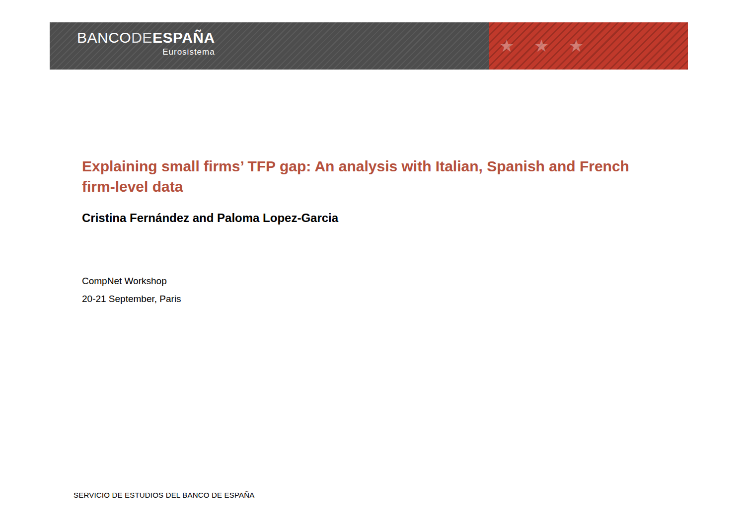★★★
BANCODE ESPAÑA
Eurosistema
Explaining small firms’ TFP gap: An analysis with Italian, Spanish and French firm-level data
Cristina Fernández and Paloma Lopez-Garcia
CompNet Workshop
20-21 September, Paris
SERVICIO DE ESTUDIOS DEL BANCO DE ESPAÑA